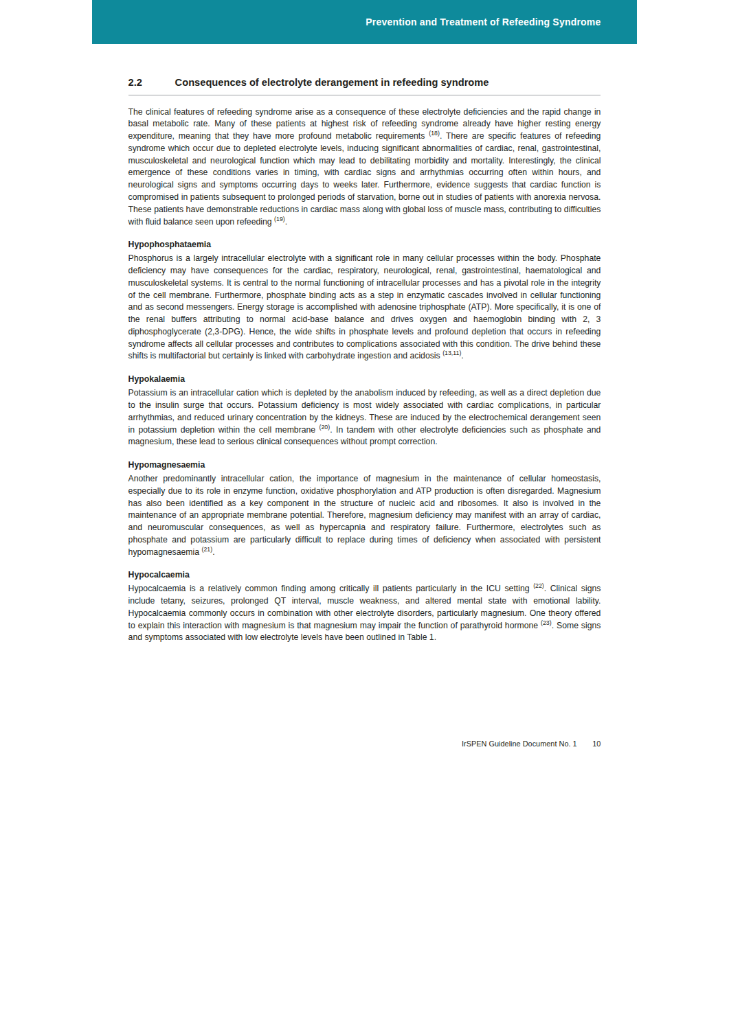Prevention and Treatment of Refeeding Syndrome
2.2 Consequences of electrolyte derangement in refeeding syndrome
The clinical features of refeeding syndrome arise as a consequence of these electrolyte deficiencies and the rapid change in basal metabolic rate. Many of these patients at highest risk of refeeding syndrome already have higher resting energy expenditure, meaning that they have more profound metabolic requirements (18). There are specific features of refeeding syndrome which occur due to depleted electrolyte levels, inducing significant abnormalities of cardiac, renal, gastrointestinal, musculoskeletal and neurological function which may lead to debilitating morbidity and mortality. Interestingly, the clinical emergence of these conditions varies in timing, with cardiac signs and arrhythmias occurring often within hours, and neurological signs and symptoms occurring days to weeks later. Furthermore, evidence suggests that cardiac function is compromised in patients subsequent to prolonged periods of starvation, borne out in studies of patients with anorexia nervosa. These patients have demonstrable reductions in cardiac mass along with global loss of muscle mass, contributing to difficulties with fluid balance seen upon refeeding (19).
Hypophosphataemia
Phosphorus is a largely intracellular electrolyte with a significant role in many cellular processes within the body. Phosphate deficiency may have consequences for the cardiac, respiratory, neurological, renal, gastrointestinal, haematological and musculoskeletal systems. It is central to the normal functioning of intracellular processes and has a pivotal role in the integrity of the cell membrane. Furthermore, phosphate binding acts as a step in enzymatic cascades involved in cellular functioning and as second messengers. Energy storage is accomplished with adenosine triphosphate (ATP). More specifically, it is one of the renal buffers attributing to normal acid-base balance and drives oxygen and haemoglobin binding with 2, 3 diphosphoglycerate (2,3-DPG). Hence, the wide shifts in phosphate levels and profound depletion that occurs in refeeding syndrome affects all cellular processes and contributes to complications associated with this condition. The drive behind these shifts is multifactorial but certainly is linked with carbohydrate ingestion and acidosis (13,11).
Hypokalaemia
Potassium is an intracellular cation which is depleted by the anabolism induced by refeeding, as well as a direct depletion due to the insulin surge that occurs. Potassium deficiency is most widely associated with cardiac complications, in particular arrhythmias, and reduced urinary concentration by the kidneys. These are induced by the electrochemical derangement seen in potassium depletion within the cell membrane (20). In tandem with other electrolyte deficiencies such as phosphate and magnesium, these lead to serious clinical consequences without prompt correction.
Hypomagnesaemia
Another predominantly intracellular cation, the importance of magnesium in the maintenance of cellular homeostasis, especially due to its role in enzyme function, oxidative phosphorylation and ATP production is often disregarded. Magnesium has also been identified as a key component in the structure of nucleic acid and ribosomes. It also is involved in the maintenance of an appropriate membrane potential. Therefore, magnesium deficiency may manifest with an array of cardiac, and neuromuscular consequences, as well as hypercapnia and respiratory failure. Furthermore, electrolytes such as phosphate and potassium are particularly difficult to replace during times of deficiency when associated with persistent hypomagnesaemia (21).
Hypocalcaemia
Hypocalcaemia is a relatively common finding among critically ill patients particularly in the ICU setting (22). Clinical signs include tetany, seizures, prolonged QT interval, muscle weakness, and altered mental state with emotional lability. Hypocalcaemia commonly occurs in combination with other electrolyte disorders, particularly magnesium. One theory offered to explain this interaction with magnesium is that magnesium may impair the function of parathyroid hormone (23). Some signs and symptoms associated with low electrolyte levels have been outlined in Table 1.
IrSPEN Guideline Document No. 110